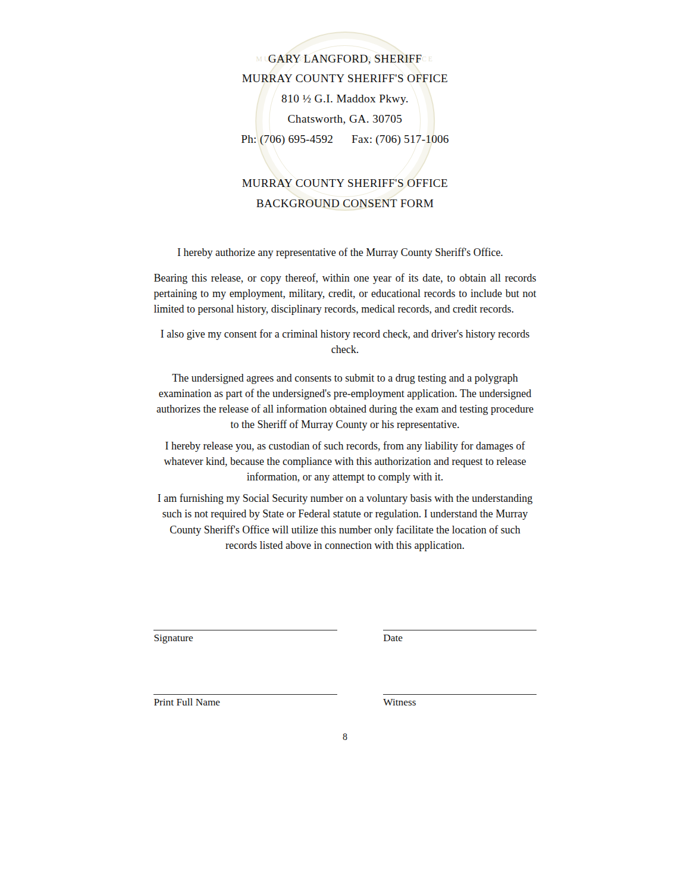MURRAY COUNTY · SHERIFF'S OFFICE
GARY LANGFORD, SHERIFF
MURRAY COUNTY SHERIFF'S OFFICE
810 ½ G.I. Maddox Pkwy.
Chatsworth, GA. 30705
Ph: (706) 695-4592 Fax: (706) 517-1006
MURRAY COUNTY SHERIFF'S OFFICE BACKGROUND CONSENT FORM
I hereby authorize any representative of the Murray County Sheriff's Office.
Bearing this release, or copy thereof, within one year of its date, to obtain all records pertaining to my employment, military, credit, or educational records to include but not limited to personal history, disciplinary records, medical records, and credit records.
I also give my consent for a criminal history record check, and driver's history records check.
The undersigned agrees and consents to submit to a drug testing and a polygraph examination as part of the undersigned's pre-employment application. The undersigned authorizes the release of all information obtained during the exam and testing procedure to the Sheriff of Murray County or his representative.
I hereby release you, as custodian of such records, from any liability for damages of whatever kind, because the compliance with this authorization and request to release information, or any attempt to comply with it.
I am furnishing my Social Security number on a voluntary basis with the understanding such is not required by State or Federal statute or regulation. I understand the Murray County Sheriff's Office will utilize this number only facilitate the location of such records listed above in connection with this application.
| Signature | | Date |
| Print Full Name | | Witness |
8